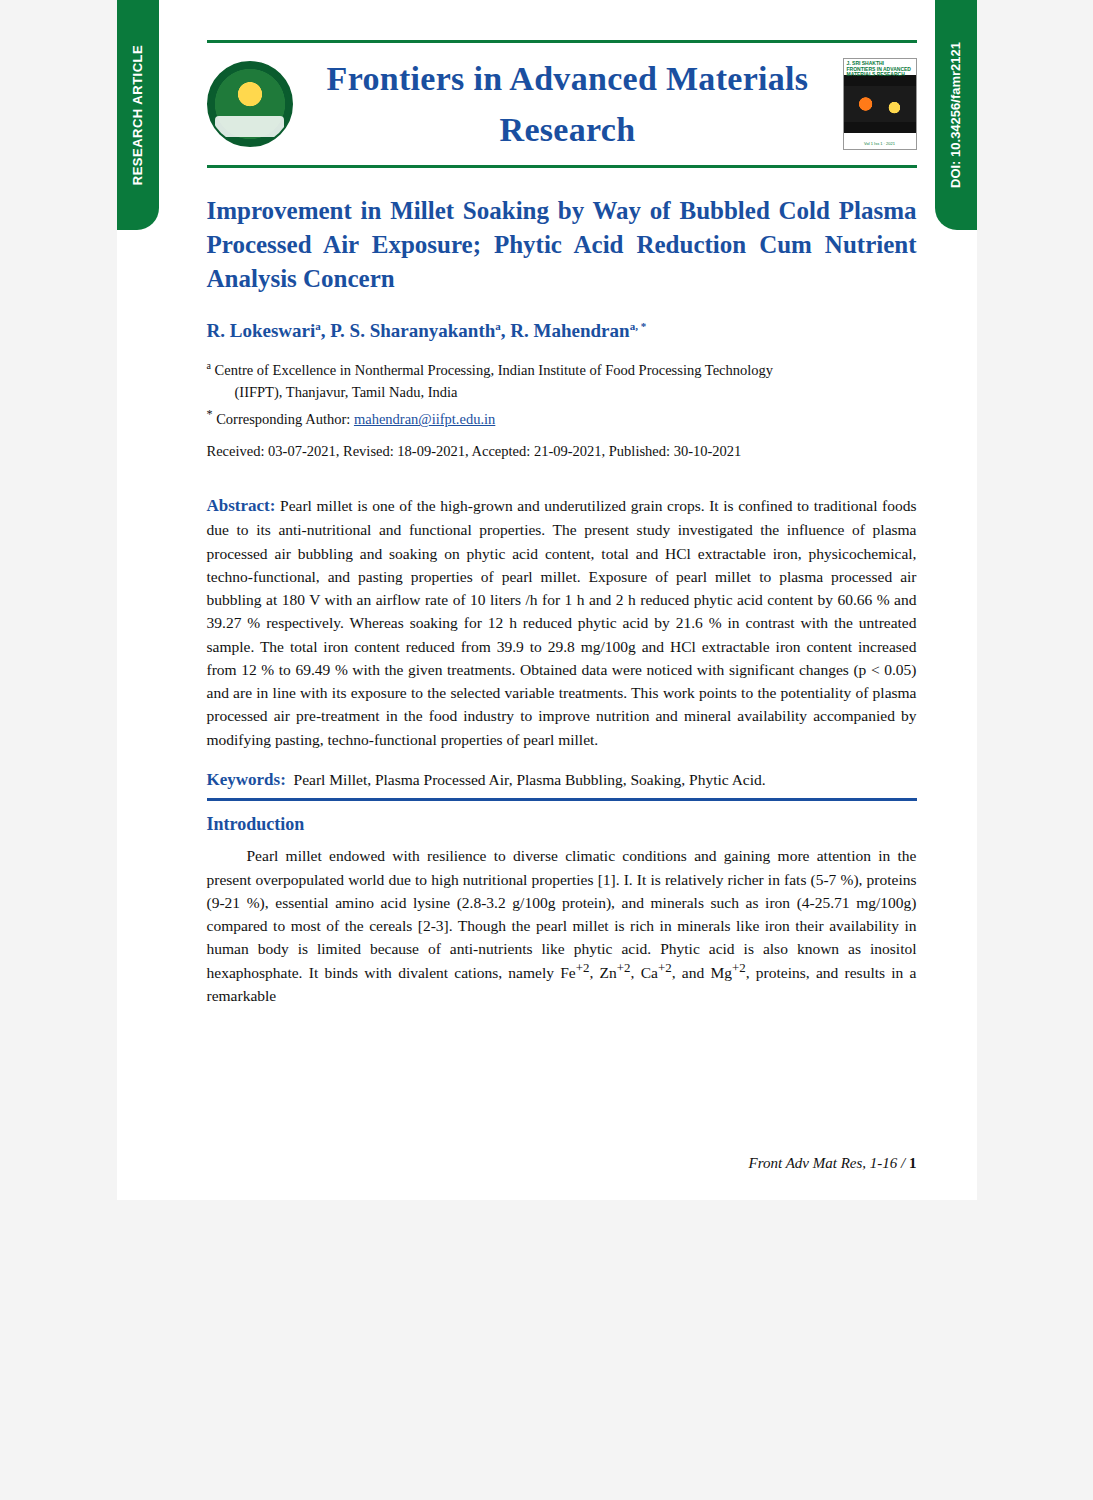RESEARCH ARTICLE
DOI: 10.34256/famr2121
Frontiers in Advanced Materials Research
J. SRI SHAKTHI
FRONTIERS IN ADVANCED MATERIALS RESEARCH
Vol 1 Iss 1 · 2021
Improvement in Millet Soaking by Way of Bubbled Cold Plasma Processed Air Exposure; Phytic Acid Reduction Cum Nutrient Analysis Concern
R. Lokeswaria, P. S. Sharanyakantha, R. Mahendrana, *
a Centre of Excellence in Nonthermal Processing, Indian Institute of Food Processing Technology (IIFPT), Thanjavur, Tamil Nadu, India
* Corresponding Author: mahendran@iifpt.edu.in
Received: 03-07-2021, Revised: 18-09-2021, Accepted: 21-09-2021, Published: 30-10-2021
Abstract: Pearl millet is one of the high-grown and underutilized grain crops. It is confined to traditional foods due to its anti-nutritional and functional properties. The present study investigated the influence of plasma processed air bubbling and soaking on phytic acid content, total and HCl extractable iron, physicochemical, techno-functional, and pasting properties of pearl millet. Exposure of pearl millet to plasma processed air bubbling at 180 V with an airflow rate of 10 liters /h for 1 h and 2 h reduced phytic acid content by 60.66 % and 39.27 % respectively. Whereas soaking for 12 h reduced phytic acid by 21.6 % in contrast with the untreated sample. The total iron content reduced from 39.9 to 29.8 mg/100g and HCl extractable iron content increased from 12 % to 69.49 % with the given treatments. Obtained data were noticed with significant changes (p < 0.05) and are in line with its exposure to the selected variable treatments. This work points to the potentiality of plasma processed air pre-treatment in the food industry to improve nutrition and mineral availability accompanied by modifying pasting, techno-functional properties of pearl millet.
Keywords: Pearl Millet, Plasma Processed Air, Plasma Bubbling, Soaking, Phytic Acid.
Introduction
Pearl millet endowed with resilience to diverse climatic conditions and gaining more attention in the present overpopulated world due to high nutritional properties [1]. I. It is relatively richer in fats (5-7 %), proteins (9-21 %), essential amino acid lysine (2.8-3.2 g/100g protein), and minerals such as iron (4-25.71 mg/100g) compared to most of the cereals [2-3]. Though the pearl millet is rich in minerals like iron their availability in human body is limited because of anti-nutrients like phytic acid. Phytic acid is also known as inositol hexaphosphate. It binds with divalent cations, namely Fe+2, Zn+2, Ca+2, and Mg+2, proteins, and results in a remarkable
Front Adv Mat Res, 1-16 / 1